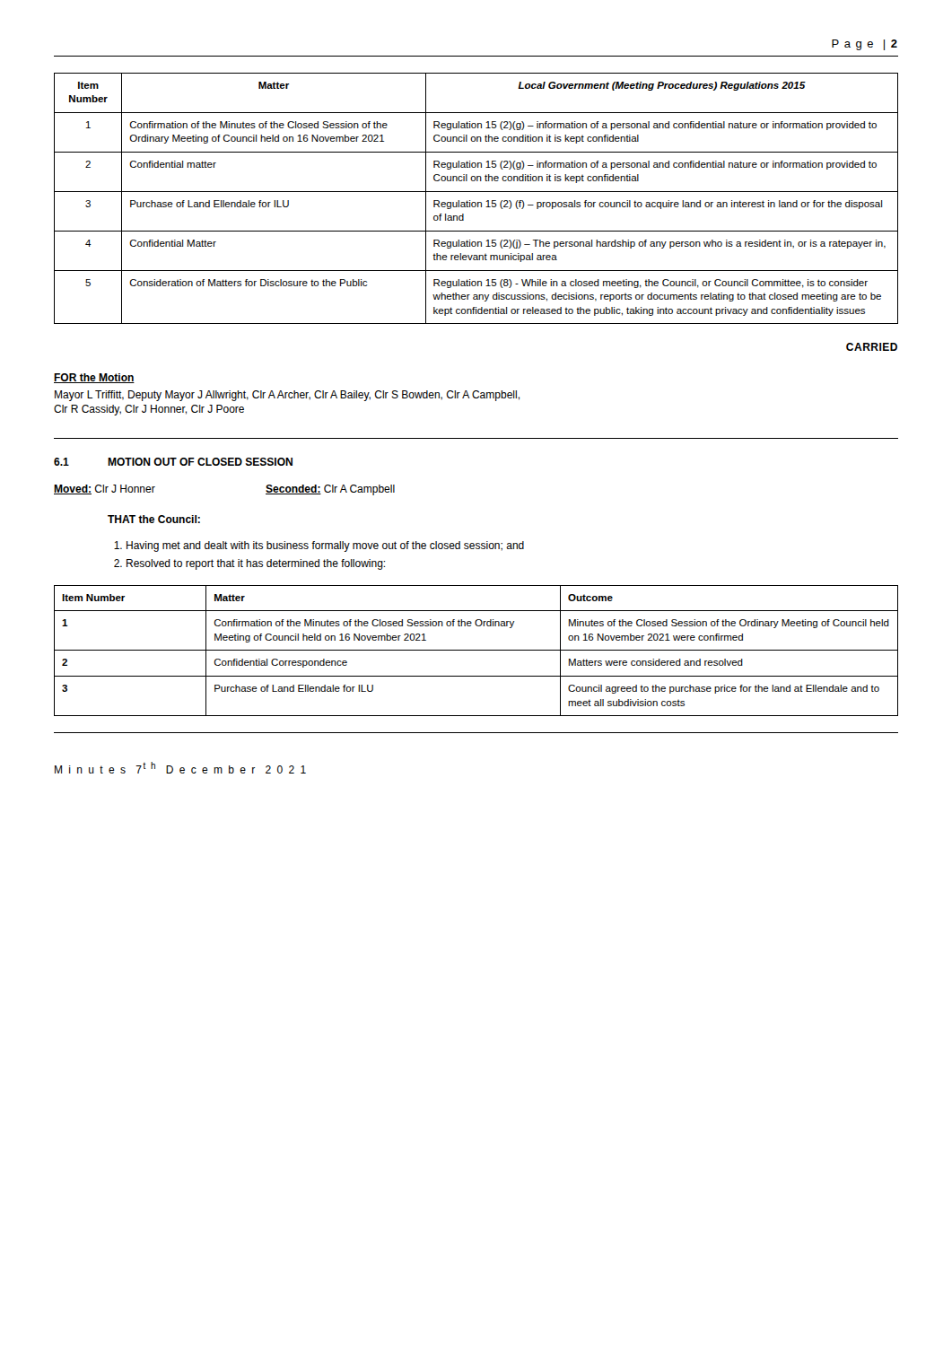P a g e | 2
| Item Number | Matter | Local Government (Meeting Procedures) Regulations 2015 |
| --- | --- | --- |
| 1 | Confirmation of the Minutes of the Closed Session of the Ordinary Meeting of Council held on 16 November 2021 | Regulation 15 (2)(g) – information of a personal and confidential nature or information provided to Council on the condition it is kept confidential |
| 2 | Confidential matter | Regulation 15 (2)(g) – information of a personal and confidential nature or information provided to Council on the condition it is kept confidential |
| 3 | Purchase of Land Ellendale for ILU | Regulation 15 (2) (f) – proposals for council to acquire land or an interest in land or for the disposal of land |
| 4 | Confidential Matter | Regulation 15 (2)(j) – The personal hardship of any person who is a resident in, or is a ratepayer in, the relevant municipal area |
| 5 | Consideration of Matters for Disclosure to the Public | Regulation 15 (8) - While in a closed meeting, the Council, or Council Committee, is to consider whether any discussions, decisions, reports or documents relating to that closed meeting are to be kept confidential or released to the public, taking into account privacy and confidentiality issues |
CARRIED
FOR the Motion
Mayor L Triffitt, Deputy Mayor J Allwright, Clr A Archer, Clr A Bailey, Clr S Bowden, Clr A Campbell,
Clr R Cassidy, Clr J Honner, Clr J Poore
6.1 MOTION OUT OF CLOSED SESSION
Moved: Clr J Honner Seconded: Clr A Campbell
THAT the Council:
Having met and dealt with its business formally move out of the closed session; and
Resolved to report that it has determined the following:
| Item Number | Matter | Outcome |
| --- | --- | --- |
| 1 | Confirmation of the Minutes of the Closed Session of the Ordinary Meeting of Council held on 16 November 2021 | Minutes of the Closed Session of the Ordinary Meeting of Council held on 16 November 2021 were confirmed |
| 2 | Confidential Correspondence | Matters were considered and resolved |
| 3 | Purchase of Land Ellendale for ILU | Council agreed to the purchase price for the land at Ellendale and to meet all subdivision costs |
M i n u t e s 7t h D e c e m b e r 2 0 2 1